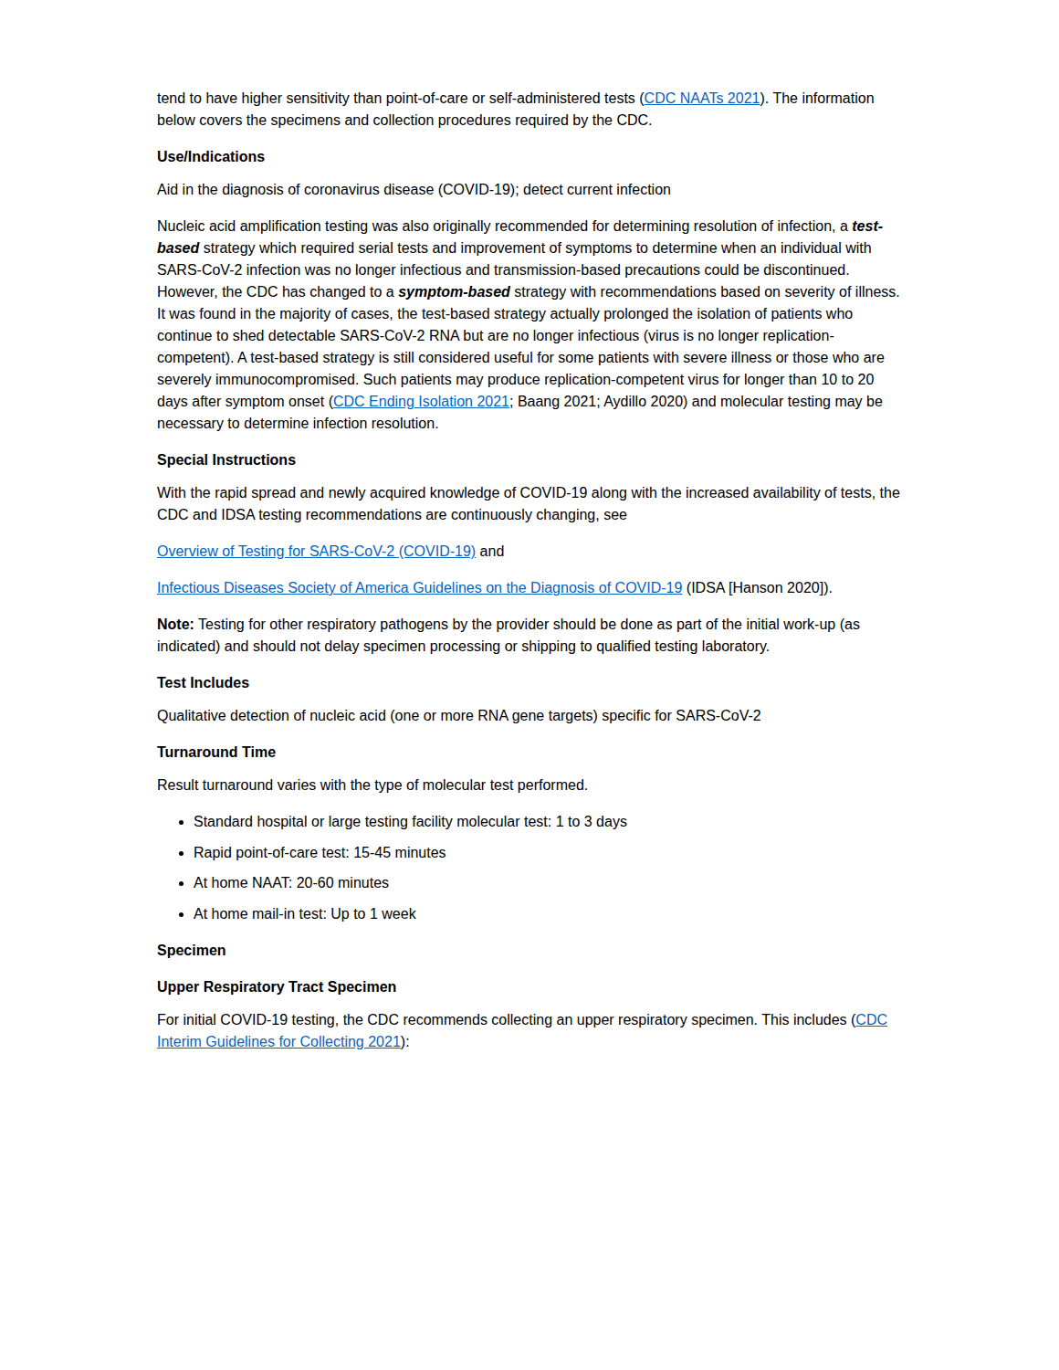tend to have higher sensitivity than point-of-care or self-administered tests (CDC NAATs 2021). The information below covers the specimens and collection procedures required by the CDC.
Use/Indications
Aid in the diagnosis of coronavirus disease (COVID-19); detect current infection
Nucleic acid amplification testing was also originally recommended for determining resolution of infection, a test-based strategy which required serial tests and improvement of symptoms to determine when an individual with SARS-CoV-2 infection was no longer infectious and transmission-based precautions could be discontinued. However, the CDC has changed to a symptom-based strategy with recommendations based on severity of illness. It was found in the majority of cases, the test-based strategy actually prolonged the isolation of patients who continue to shed detectable SARS-CoV-2 RNA but are no longer infectious (virus is no longer replication-competent). A test-based strategy is still considered useful for some patients with severe illness or those who are severely immunocompromised. Such patients may produce replication-competent virus for longer than 10 to 20 days after symptom onset (CDC Ending Isolation 2021; Baang 2021; Aydillo 2020) and molecular testing may be necessary to determine infection resolution.
Special Instructions
With the rapid spread and newly acquired knowledge of COVID-19 along with the increased availability of tests, the CDC and IDSA testing recommendations are continuously changing, see
Overview of Testing for SARS-CoV-2 (COVID-19) and
Infectious Diseases Society of America Guidelines on the Diagnosis of COVID-19 (IDSA [Hanson 2020]).
Note: Testing for other respiratory pathogens by the provider should be done as part of the initial work-up (as indicated) and should not delay specimen processing or shipping to qualified testing laboratory.
Test Includes
Qualitative detection of nucleic acid (one or more RNA gene targets) specific for SARS-CoV-2
Turnaround Time
Result turnaround varies with the type of molecular test performed.
Standard hospital or large testing facility molecular test: 1 to 3 days
Rapid point-of-care test: 15-45 minutes
At home NAAT: 20-60 minutes
At home mail-in test: Up to 1 week
Specimen
Upper Respiratory Tract Specimen
For initial COVID-19 testing, the CDC recommends collecting an upper respiratory specimen. This includes (CDC Interim Guidelines for Collecting 2021):